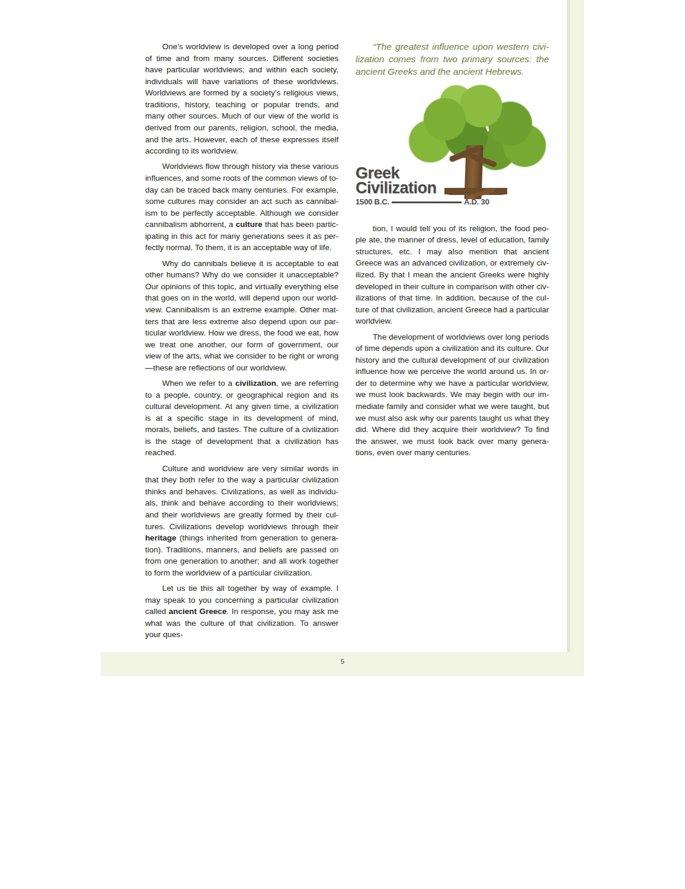One’s worldview is developed over a long period of time and from many sources. Different societies have particular worldviews; and within each society, individuals will have variations of these worldviews. Worldviews are formed by a society’s religious views, traditions, history, teaching or popular trends, and many other sources. Much of our view of the world is derived from our parents, religion, school, the media, and the arts. However, each of these expresses itself according to its worldview.
Worldviews flow through history via these various influences, and some roots of the common views of today can be traced back many centuries. For example, some cultures may consider an act such as cannibalism to be perfectly acceptable. Although we consider cannibalism abhorrent, a culture that has been participating in this act for many generations sees it as perfectly normal. To them, it is an acceptable way of life.
Why do cannibals believe it is acceptable to eat other humans? Why do we consider it unacceptable? Our opinions of this topic, and virtually everything else that goes on in the world, will depend upon our worldview. Cannibalism is an extreme example. Other matters that are less extreme also depend upon our particular worldview. How we dress, the food we eat, how we treat one another, our form of government, our view of the arts, what we consider to be right or wrong—these are reflections of our worldview.
When we refer to a civilization, we are referring to a people, country, or geographical region and its cultural development. At any given time, a civilization is at a specific stage in its development of mind, morals, beliefs, and tastes. The culture of a civilization is the stage of development that a civilization has reached.
Culture and worldview are very similar words in that they both refer to the way a particular civilization thinks and behaves. Civilizations, as well as individuals, think and behave according to their worldviews; and their worldviews are greatly formed by their cultures. Civilizations develop worldviews through their heritage (things inherited from generation to generation). Traditions, manners, and beliefs are passed on from one generation to another; and all work together to form the worldview of a particular civilization.
Let us tie this all together by way of example. I may speak to you concerning a particular civilization called ancient Greece. In response, you may ask me what was the culture of that civilization. To answer your ques-
“The greatest influence upon western civilization comes from two primary sources: the ancient Greeks and the ancient Hebrews.
Greek Civilization
1500 B.C. A.D. 30
tion, I would tell you of its religion, the food people ate, the manner of dress, level of education, family structures, etc. I may also mention that ancient Greece was an advanced civilization, or extremely civilized. By that I mean the ancient Greeks were highly developed in their culture in comparison with other civilizations of that time. In addition, because of the culture of that civilization, ancient Greece had a particular worldview.
The development of worldviews over long periods of time depends upon a civilization and its culture. Our history and the cultural development of our civilization influence how we perceive the world around us. In order to determine why we have a particular worldview, we must look backwards. We may begin with our immediate family and consider what we were taught, but we must also ask why our parents taught us what they did. Where did they acquire their worldview? To find the answer, we must look back over many generations, even over many centuries.
5